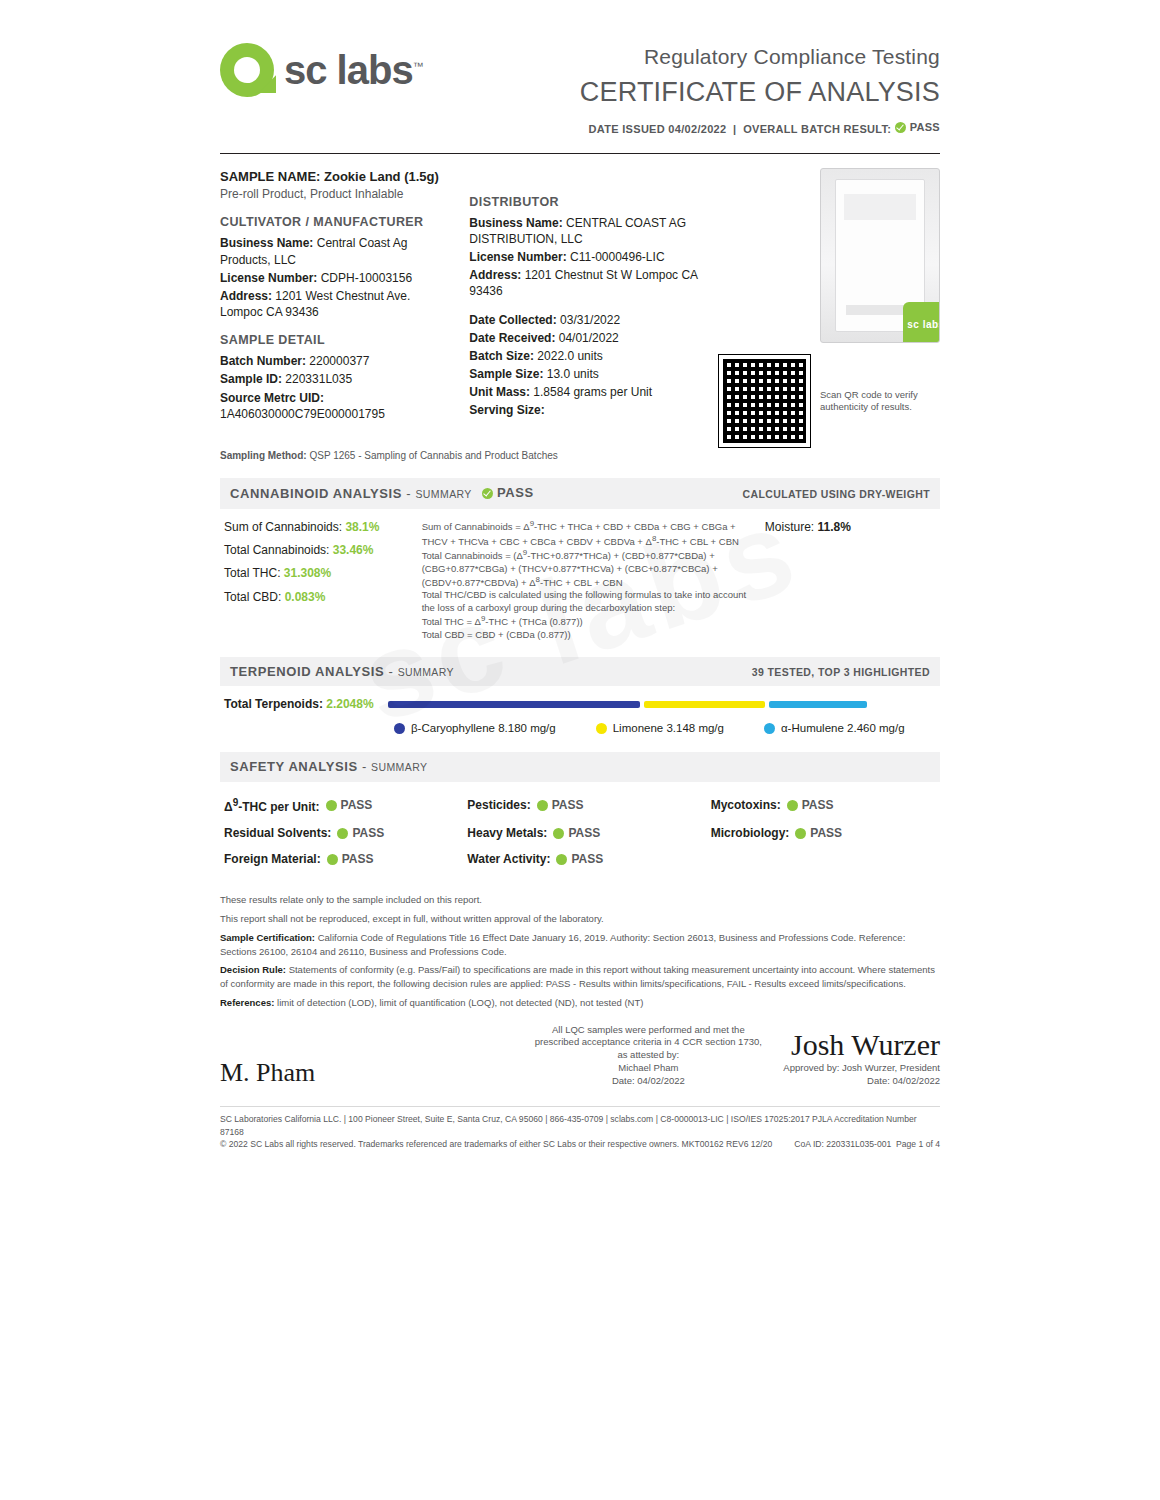sc labs
sc labs™
Regulatory Compliance Testing
CERTIFICATE OF ANALYSIS
DATE ISSUED 04/02/2022 | OVERALL BATCH RESULT: PASS
SAMPLE NAME: Zookie Land (1.5g)
Pre-roll Product, Product Inhalable
CULTIVATOR / MANUFACTURER
Business Name: Central Coast Ag Products, LLC
License Number: CDPH-10003156
Address: 1201 West Chestnut Ave. Lompoc CA 93436
SAMPLE DETAIL
Batch Number: 220000377
Sample ID: 220331L035
Source Metrc UID:
1A406030000C79E000001795
DISTRIBUTOR
Business Name: CENTRAL COAST AG DISTRIBUTION, LLC
License Number: C11-0000496-LIC
Address: 1201 Chestnut St W Lompoc CA 93436
Date Collected: 03/31/2022
Date Received: 04/01/2022
Batch Size: 2022.0 units
Sample Size: 13.0 units
Unit Mass: 1.8584 grams per Unit
Serving Size:
sc labs
Scan QR code to verify authenticity of results.
Sampling Method: QSP 1265 - Sampling of Cannabis and Product Batches
CANNABINOID ANALYSIS - SUMMARY PASS
CALCULATED USING DRY-WEIGHT
Sum of Cannabinoids: 38.1%
Total Cannabinoids: 33.46%
Total THC: 31.308%
Total CBD: 0.083%
Sum of Cannabinoids = Δ9-THC + THCa + CBD + CBDa + CBG + CBGa + THCV + THCVa + CBC + CBCa + CBDV + CBDVa + Δ8-THC + CBL + CBN
Total Cannabinoids = (Δ9-THC+0.877*THCa) + (CBD+0.877*CBDa) + (CBG+0.877*CBGa) + (THCV+0.877*THCVa) + (CBC+0.877*CBCa) + (CBDV+0.877*CBDVa) + Δ8-THC + CBL + CBN
Total THC/CBD is calculated using the following formulas to take into account the loss of a carboxyl group during the decarboxylation step:
Total THC = Δ9-THC + (THCa (0.877))
Total CBD = CBD + (CBDa (0.877))
Moisture: 11.8%
TERPENOID ANALYSIS - SUMMARY
39 TESTED, TOP 3 HIGHLIGHTED
Total Terpenoids: 2.2048%
β-Caryophyllene 8.180 mg/g
Limonene 3.148 mg/g
α-Humulene 2.460 mg/g
SAFETY ANALYSIS - SUMMARY
Δ9-THC per Unit: PASS
Pesticides: PASS
Mycotoxins: PASS
Residual Solvents: PASS
Heavy Metals: PASS
Microbiology: PASS
Foreign Material: PASS
Water Activity: PASS
These results relate only to the sample included on this report.
This report shall not be reproduced, except in full, without written approval of the laboratory.
Sample Certification: California Code of Regulations Title 16 Effect Date January 16, 2019. Authority: Section 26013, Business and Professions Code. Reference: Sections 26100, 26104 and 26110, Business and Professions Code.
Decision Rule: Statements of conformity (e.g. Pass/Fail) to specifications are made in this report without taking measurement uncertainty into account. Where statements of conformity are made in this report, the following decision rules are applied: PASS - Results within limits/specifications, FAIL - Results exceed limits/specifications.
References: limit of detection (LOD), limit of quantification (LOQ), not detected (ND), not tested (NT)
M. Pham
All LQC samples were performed and met the prescribed acceptance criteria in 4 CCR section 1730, as attested by:
Michael Pham
Date: 04/02/2022
Josh Wurzer
Approved by: Josh Wurzer, President
Date: 04/02/2022
SC Laboratories California LLC. | 100 Pioneer Street, Suite E, Santa Cruz, CA 95060 | 866-435-0709 | sclabs.com | C8-0000013-LIC | ISO/IES 17025:2017 PJLA Accreditation Number 87168
© 2022 SC Labs all rights reserved. Trademarks referenced are trademarks of either SC Labs or their respective owners. MKT00162 REV6 12/20 CoA ID: 220331L035-001 Page 1 of 4